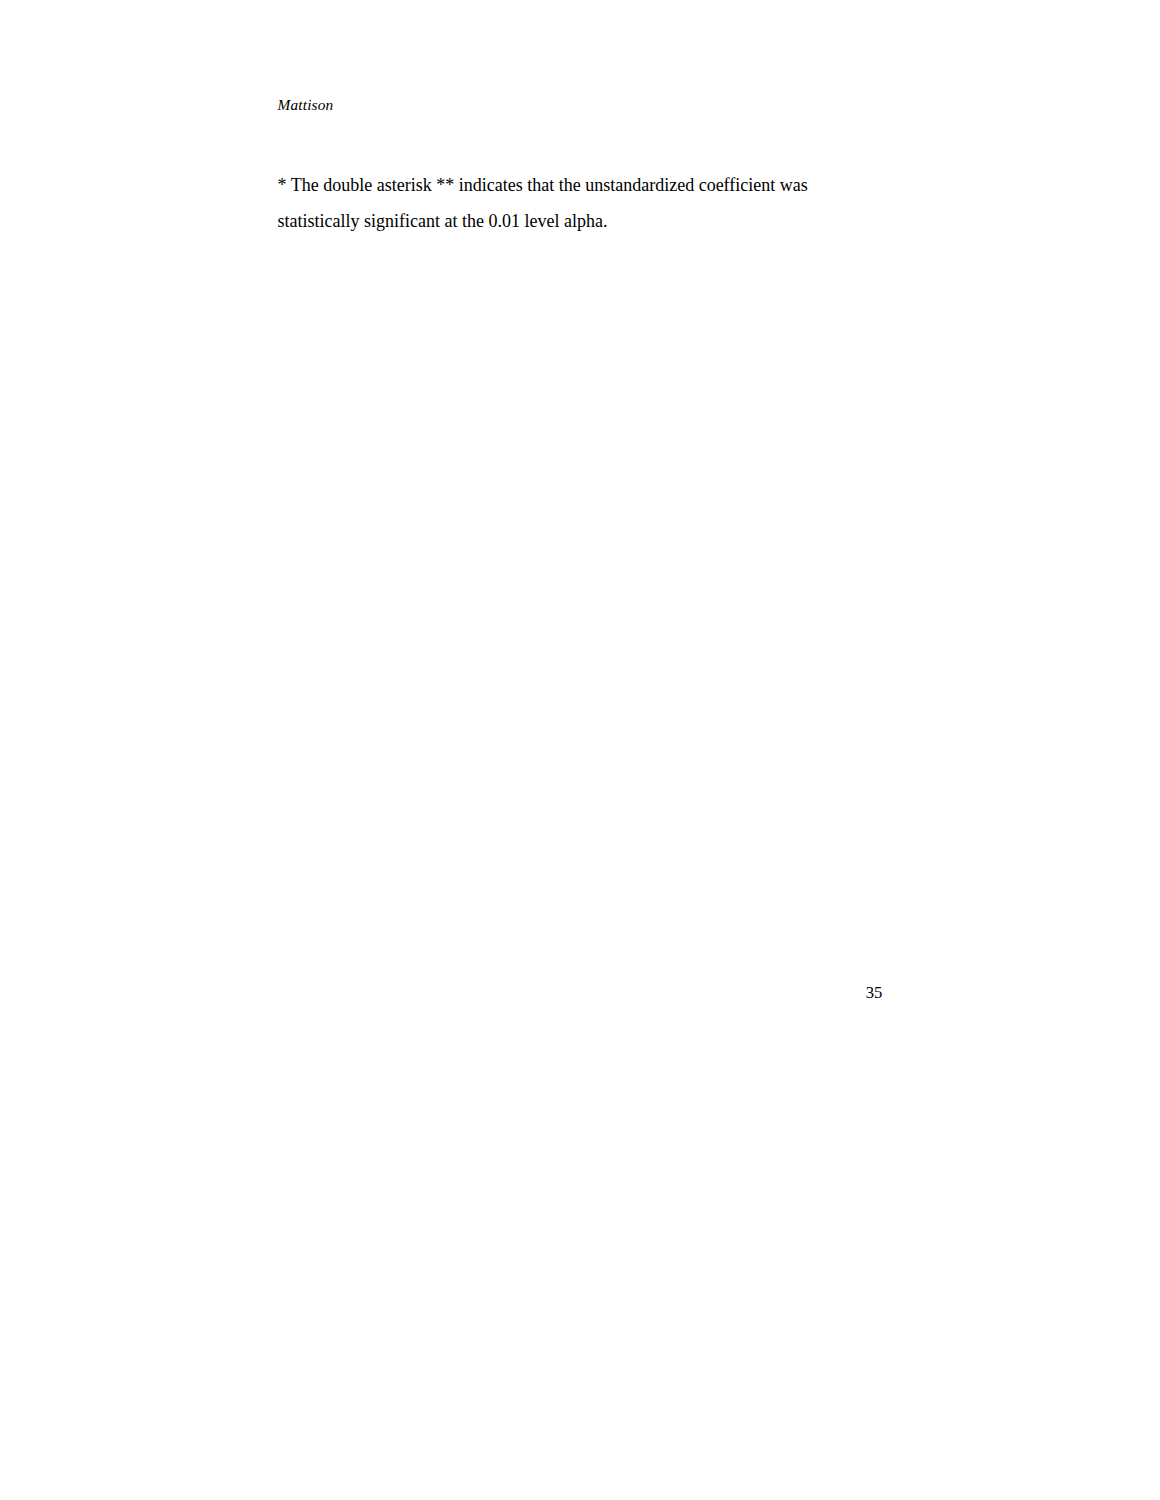Mattison
* The double asterisk ** indicates that the unstandardized coefficient was statistically significant at the 0.01 level alpha.
35